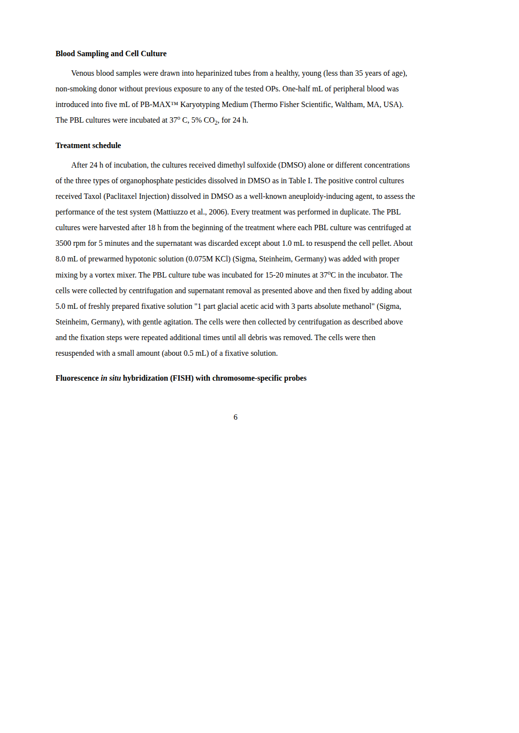Blood Sampling and Cell Culture
Venous blood samples were drawn into heparinized tubes from a healthy, young (less than 35 years of age), non-smoking donor without previous exposure to any of the tested OPs. One-half mL of peripheral blood was introduced into five mL of PB-MAX™ Karyotyping Medium (Thermo Fisher Scientific, Waltham, MA, USA). The PBL cultures were incubated at 37o C, 5% CO2, for 24 h.
Treatment schedule
After 24 h of incubation, the cultures received dimethyl sulfoxide (DMSO) alone or different concentrations of the three types of organophosphate pesticides dissolved in DMSO as in Table I. The positive control cultures received Taxol (Paclitaxel Injection) dissolved in DMSO as a well-known aneuploidy-inducing agent, to assess the performance of the test system (Mattiuzzo et al., 2006). Every treatment was performed in duplicate. The PBL cultures were harvested after 18 h from the beginning of the treatment where each PBL culture was centrifuged at 3500 rpm for 5 minutes and the supernatant was discarded except about 1.0 mL to resuspend the cell pellet. About 8.0 mL of prewarmed hypotonic solution (0.075M KCl) (Sigma, Steinheim, Germany) was added with proper mixing by a vortex mixer. The PBL culture tube was incubated for 15-20 minutes at 37o C in the incubator. The cells were collected by centrifugation and supernatant removal as presented above and then fixed by adding about 5.0 mL of freshly prepared fixative solution "1 part glacial acetic acid with 3 parts absolute methanol" (Sigma, Steinheim, Germany), with gentle agitation. The cells were then collected by centrifugation as described above and the fixation steps were repeated additional times until all debris was removed. The cells were then resuspended with a small amount (about 0.5 mL) of a fixative solution.
Fluorescence in situ hybridization (FISH) with chromosome-specific probes
6